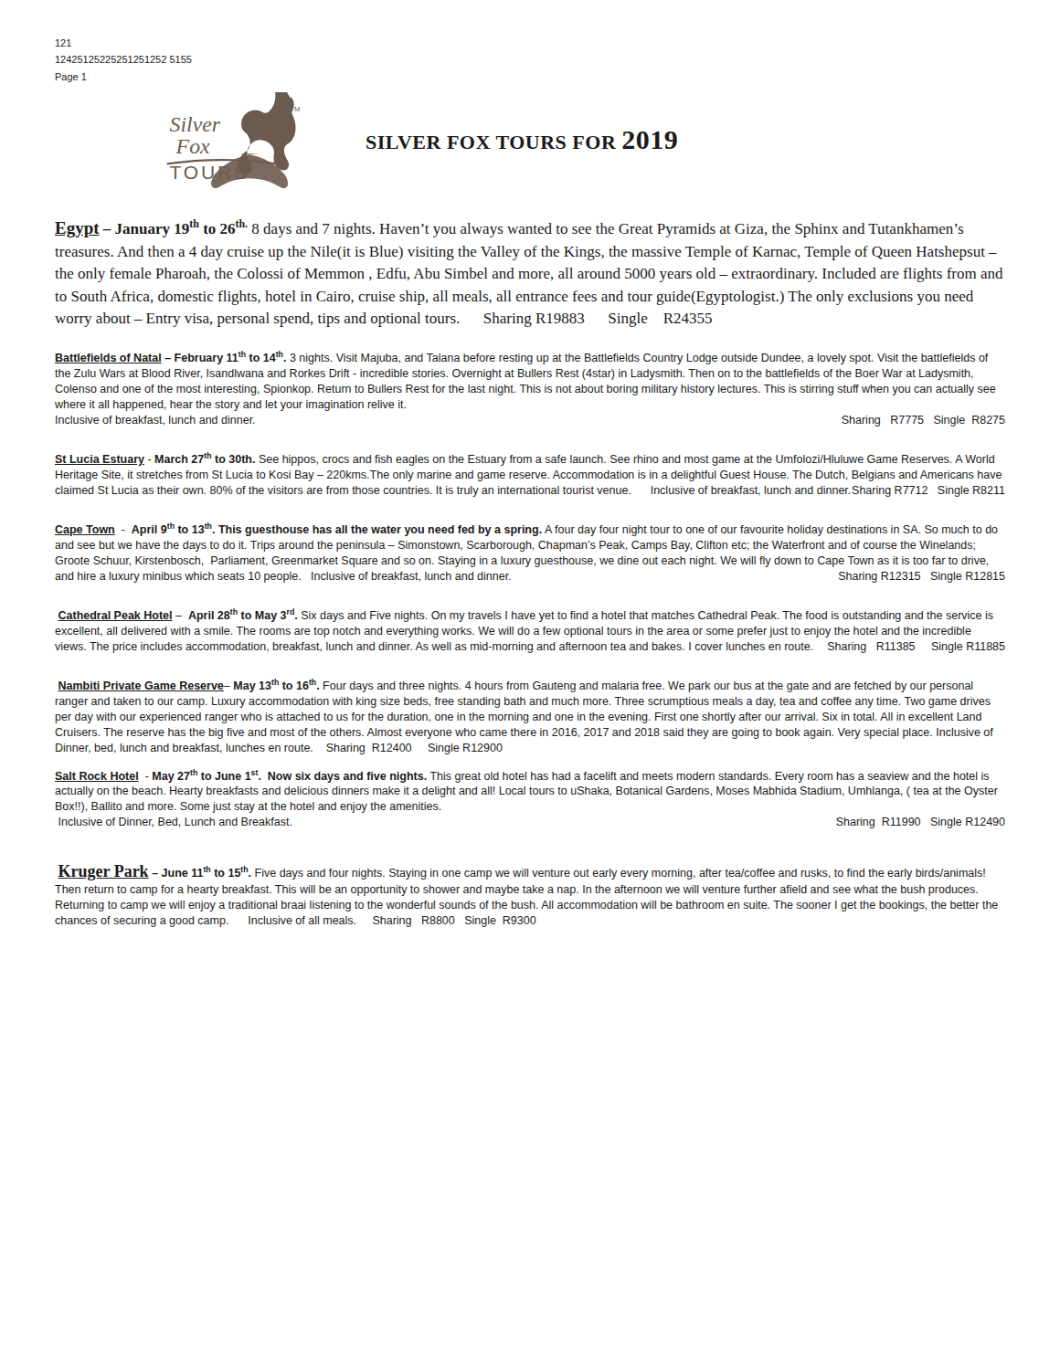121
12425125225251251252 5155
Page 1
Silver Fox TM TOURS
SILVER FOX TOURS FOR 2019
Egypt – January 19th to 26th. 8 days and 7 nights. Haven’t you always wanted to see the Great Pyramids at Giza, the Sphinx and Tutankhamen’s treasures. And then a 4 day cruise up the Nile(it is Blue) visiting the Valley of the Kings, the massive Temple of Karnac, Temple of Queen Hatshepsut – the only female Pharoah, the Colossi of Memmon , Edfu, Abu Simbel and more, all around 5000 years old – extraordinary. Included are flights from and to South Africa, domestic flights, hotel in Cairo, cruise ship, all meals, all entrance fees and tour guide(Egyptologist.) The only exclusions you need worry about – Entry visa, personal spend, tips and optional tours. Sharing R19883 Single R24355
Battlefields of Natal – February 11th to 14th. 3 nights. Visit Majuba, and Talana before resting up at the Battlefields Country Lodge outside Dundee, a lovely spot. Visit the battlefields of the Zulu Wars at Blood River, Isandlwana and Rorkes Drift - incredible stories. Overnight at Bullers Rest (4star) in Ladysmith. Then on to the battlefields of the Boer War at Ladysmith, Colenso and one of the most interesting, Spionkop. Return to Bullers Rest for the last night. This is not about boring military history lectures. This is stirring stuff when you can actually see where it all happened, hear the story and let your imagination relive it.
Inclusive of breakfast, lunch and dinner. Sharing R7775 Single R8275
St Lucia Estuary - March 27th to 30th. See hippos, crocs and fish eagles on the Estuary from a safe launch. See rhino and most game at the Umfolozi/Hluluwe Game Reserves. A World Heritage Site, it stretches from St Lucia to Kosi Bay – 220kms.The only marine and game reserve. Accommodation is in a delightful Guest House. The Dutch, Belgians and Americans have claimed St Lucia as their own. 80% of the visitors are from those countries. It is truly an international tourist venue. Inclusive of breakfast, lunch and dinner. Sharing R7712 Single R8211
Cape Town - April 9th to 13th. This guesthouse has all the water you need fed by a spring. A four day four night tour to one of our favourite holiday destinations in SA. So much to do and see but we have the days to do it. Trips around the peninsula – Simonstown, Scarborough, Chapman’s Peak, Camps Bay, Clifton etc; the Waterfront and of course the Winelands; Groote Schuur, Kirstenbosch, Parliament, Greenmarket Square and so on. Staying in a luxury guesthouse, we dine out each night. We will fly down to Cape Town as it is too far to drive, and hire a luxury minibus which seats 10 people. Inclusive of breakfast, lunch and dinner. Sharing R12315 Single R12815
Cathedral Peak Hotel – April 28th to May 3rd. Six days and Five nights. On my travels I have yet to find a hotel that matches Cathedral Peak. The food is outstanding and the service is excellent, all delivered with a smile. The rooms are top notch and everything works. We will do a few optional tours in the area or some prefer just to enjoy the hotel and the incredible views. The price includes accommodation, breakfast, lunch and dinner. As well as mid-morning and afternoon tea and bakes. I cover lunches en route. Sharing R11385 Single R11885
Nambiti Private Game Reserve– May 13th to 16th. Four days and three nights. 4 hours from Gauteng and malaria free. We park our bus at the gate and are fetched by our personal ranger and taken to our camp. Luxury accommodation with king size beds, free standing bath and much more. Three scrumptious meals a day, tea and coffee any time. Two game drives per day with our experienced ranger who is attached to us for the duration, one in the morning and one in the evening. First one shortly after our arrival. Six in total. All in excellent Land Cruisers. The reserve has the big five and most of the others. Almost everyone who came there in 2016, 2017 and 2018 said they are going to book again. Very special place. Inclusive of Dinner, bed, lunch and breakfast, lunches en route. Sharing R12400 Single R12900
Salt Rock Hotel - May 27th to June 1st. Now six days and five nights. This great old hotel has had a facelift and meets modern standards. Every room has a seaview and the hotel is actually on the beach. Hearty breakfasts and delicious dinners make it a delight and all! Local tours to uShaka, Botanical Gardens, Moses Mabhida Stadium, Umhlanga, ( tea at the Oyster Box!!), Ballito and more. Some just stay at the hotel and enjoy the amenities.
Inclusive of Dinner, Bed, Lunch and Breakfast. Sharing R11990 Single R12490
Kruger Park – June 11th to 15th. Five days and four nights. Staying in one camp we will venture out early every morning, after tea/coffee and rusks, to find the early birds/animals! Then return to camp for a hearty breakfast. This will be an opportunity to shower and maybe take a nap. In the afternoon we will venture further afield and see what the bush produces. Returning to camp we will enjoy a traditional braai listening to the wonderful sounds of the bush. All accommodation will be bathroom en suite. The sooner I get the bookings, the better the chances of securing a good camp. Inclusive of all meals. Sharing R8800 Single R9300